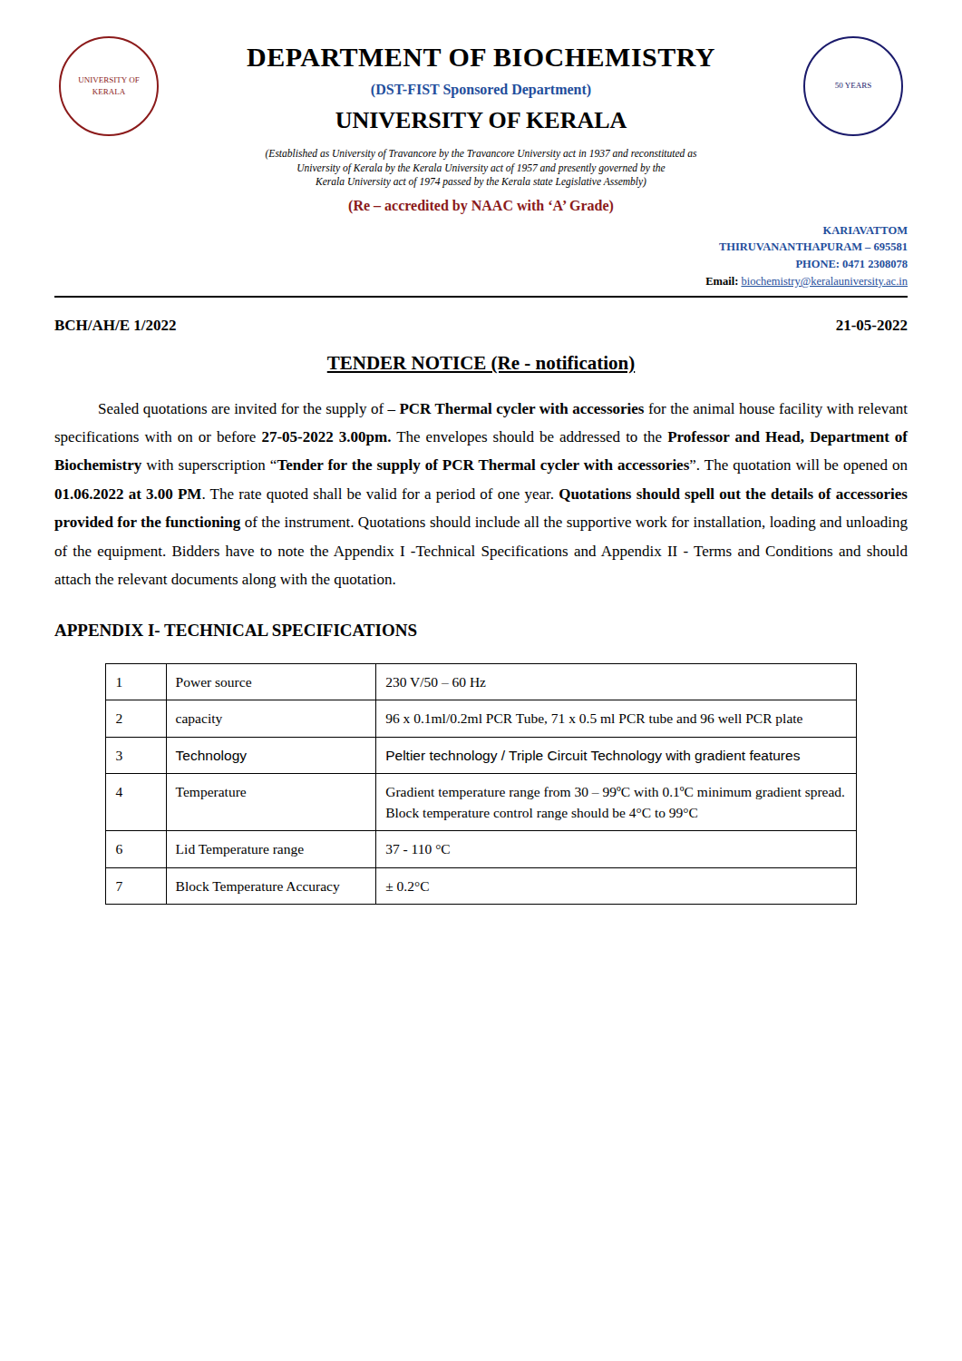UNIVERSITY OF KERALA
DEPARTMENT OF BIOCHEMISTRY
(DST-FIST Sponsored Department)
UNIVERSITY OF KERALA
(Established as University of Travancore by the Travancore University act in 1937 and reconstituted as
University of Kerala by the Kerala University act of 1957 and presently governed by the
Kerala University act of 1974 passed by the Kerala state Legislative Assembly)
(Re – accredited by NAAC with ‘A’ Grade)
50 YEARS
KARIAVATTOM
THIRUVANANTHAPURAM – 695581
PHONE: 0471 2308078
Email: biochemistry@keralauniversity.ac.in
BCH/AH/E 1/2022 21-05-2022
TENDER NOTICE (Re - notification)
Sealed quotations are invited for the supply of – PCR Thermal cycler with accessories for the animal house facility with relevant specifications with on or before 27-05-2022 3.00pm. The envelopes should be addressed to the Professor and Head, Department of Biochemistry with superscription “Tender for the supply of PCR Thermal cycler with accessories”. The quotation will be opened on 01.06.2022 at 3.00 PM. The rate quoted shall be valid for a period of one year. Quotations should spell out the details of accessories provided for the functioning of the instrument. Quotations should include all the supportive work for installation, loading and unloading of the equipment. Bidders have to note the Appendix I -Technical Specifications and Appendix II - Terms and Conditions and should attach the relevant documents along with the quotation.
APPENDIX I- TECHNICAL SPECIFICATIONS
| 1 | Power source | 230 V/50 – 60 Hz |
| 2 | capacity | 96 x 0.1ml/0.2ml PCR Tube, 71 x 0.5 ml PCR tube and 96 well PCR plate |
| 3 | Technology | Peltier technology / Triple Circuit Technology with gradient features |
| 4 | Temperature | Gradient temperature range from 30 – 99ºC with 0.1ºC minimum gradient spread. Block temperature control range should be 4°C to 99°C |
| 6 | Lid Temperature range | 37 - 110 °C |
| 7 | Block Temperature Accuracy | ± 0.2°C |